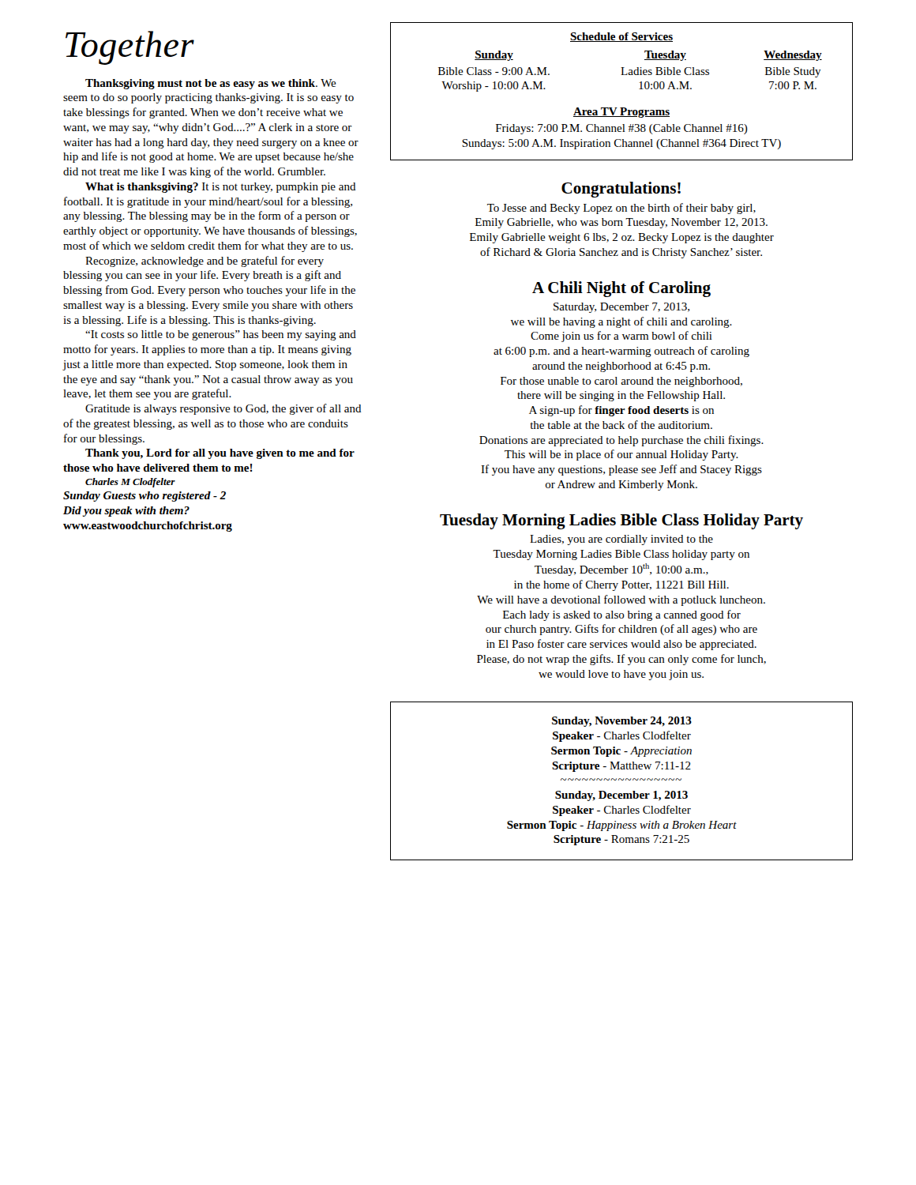Together
Thanksgiving must not be as easy as we think. We seem to do so poorly practicing thanks-giving. It is so easy to take blessings for granted. When we don’t receive what we want, we may say, “why didn’t God....?” A clerk in a store or waiter has had a long hard day, they need surgery on a knee or hip and life is not good at home. We are upset because he/she did not treat me like I was king of the world. Grumbler.
What is thanksgiving? It is not turkey, pumpkin pie and football. It is gratitude in your mind/heart/soul for a blessing, any blessing. The blessing may be in the form of a person or earthly object or opportunity. We have thousands of blessings, most of which we seldom credit them for what they are to us.
Recognize, acknowledge and be grateful for every blessing you can see in your life. Every breath is a gift and blessing from God. Every person who touches your life in the smallest way is a blessing. Every smile you share with others is a blessing. Life is a blessing. This is thanks-giving.
“It costs so little to be generous” has been my saying and motto for years. It applies to more than a tip. It means giving just a little more than expected. Stop someone, look them in the eye and say “thank you.” Not a casual throw away as you leave, let them see you are grateful.
Gratitude is always responsive to God, the giver of all and of the greatest blessing, as well as to those who are conduits for our blessings.
Thank you, Lord for all you have given to me and for those who have delivered them to me!
Charles M Clodfelter
Sunday Guests who registered - 2
Did you speak with them?
www.eastwoodchurchofchrist.org
Schedule of Services
| Sunday | Tuesday | Wednesday |
| --- | --- | --- |
| Bible Class - 9:00 A.M. | Ladies Bible Class | Bible Study |
| Worship - 10:00 A.M. | 10:00 A.M. | 7:00 P. M. |
Area TV Programs
Fridays: 7:00 P.M. Channel #38 (Cable Channel #16)
Sundays: 5:00 A.M. Inspiration Channel (Channel #364 Direct TV)
Congratulations!
To Jesse and Becky Lopez on the birth of their baby girl,
Emily Gabrielle, who was born Tuesday, November 12, 2013.
Emily Gabrielle weight 6 lbs, 2 oz. Becky Lopez is the daughter
of Richard & Gloria Sanchez and is Christy Sanchez’ sister.
A Chili Night of Caroling
Saturday, December 7, 2013,
we will be having a night of chili and caroling.
Come join us for a warm bowl of chili
at 6:00 p.m. and a heart-warming outreach of caroling
around the neighborhood at 6:45 p.m.
For those unable to carol around the neighborhood,
there will be singing in the Fellowship Hall.
A sign-up for finger food deserts is on
the table at the back of the auditorium.
Donations are appreciated to help purchase the chili fixings.
This will be in place of our annual Holiday Party.
If you have any questions, please see Jeff and Stacey Riggs
or Andrew and Kimberly Monk.
Tuesday Morning Ladies Bible Class Holiday Party
Ladies, you are cordially invited to the
Tuesday Morning Ladies Bible Class holiday party on
Tuesday, December 10th, 10:00 a.m.,
in the home of Cherry Potter, 11221 Bill Hill.
We will have a devotional followed with a potluck luncheon.
Each lady is asked to also bring a canned good for
our church pantry. Gifts for children (of all ages) who are
in El Paso foster care services would also be appreciated.
Please, do not wrap the gifts. If you can only come for lunch,
we would love to have you join us.
Sunday, November 24, 2013
Speaker - Charles Clodfelter
Sermon Topic - Appreciation
Scripture - Matthew 7:11-12
~~~~~~~~~~~~~~~~~
Sunday, December 1, 2013
Speaker - Charles Clodfelter
Sermon Topic - Happiness with a Broken Heart
Scripture - Romans 7:21-25